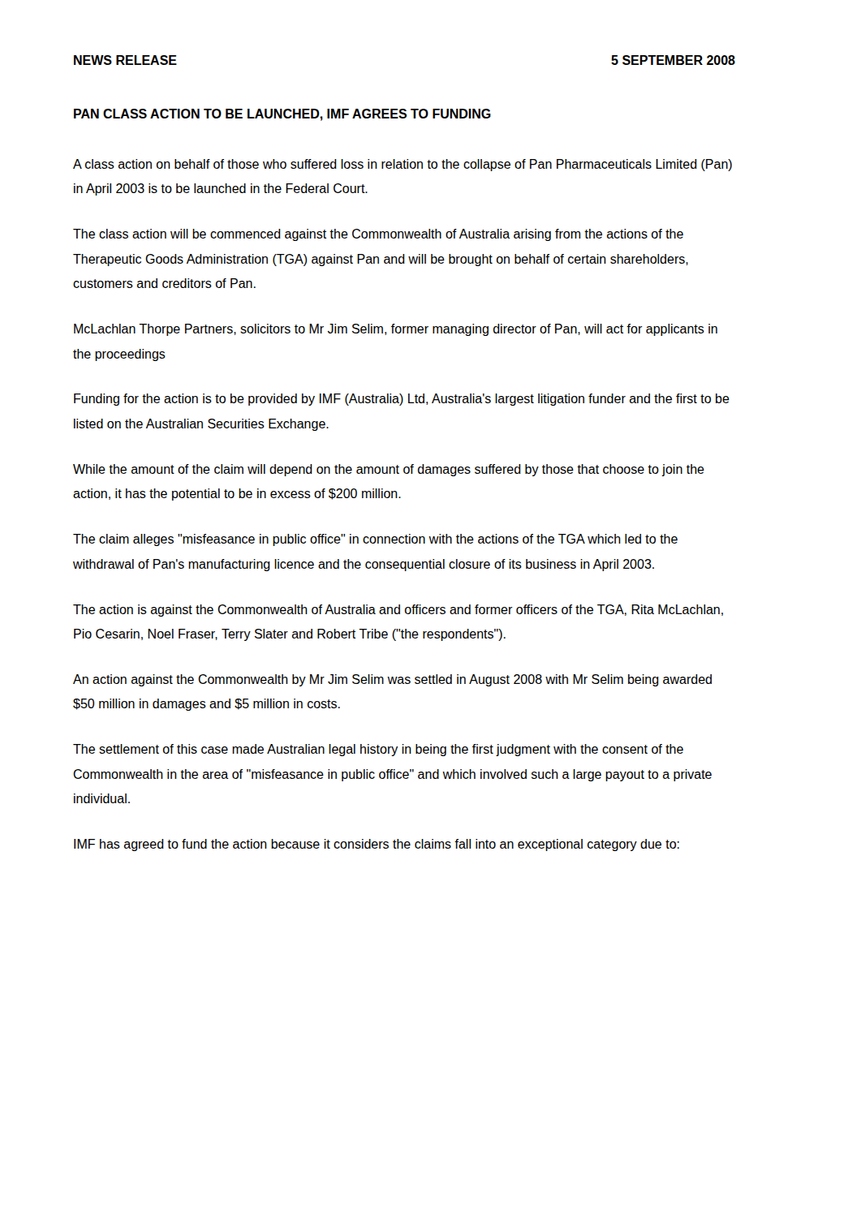NEWS RELEASE 5 SEPTEMBER 2008
PAN CLASS ACTION TO BE LAUNCHED, IMF AGREES TO FUNDING
A class action on behalf of those who suffered loss in relation to the collapse of Pan Pharmaceuticals Limited (Pan) in April 2003 is to be launched in the Federal Court.
The class action will be commenced against the Commonwealth of Australia arising from the actions of the Therapeutic Goods Administration (TGA) against Pan and will be brought on behalf of certain shareholders, customers and creditors of Pan.
McLachlan Thorpe Partners, solicitors to Mr Jim Selim, former managing director of Pan, will act for applicants in the proceedings
Funding for the action is to be provided by IMF (Australia) Ltd, Australia's largest litigation funder and the first to be listed on the Australian Securities Exchange.
While the amount of the claim will depend on the amount of damages suffered by those that choose to join the action, it has the potential to be in excess of $200 million.
The claim alleges "misfeasance in public office" in connection with the actions of the TGA which led to the withdrawal of Pan's manufacturing licence and the consequential closure of its business in April 2003.
The action is against the Commonwealth of Australia and officers and former officers of the TGA, Rita McLachlan, Pio Cesarin, Noel Fraser, Terry Slater and Robert Tribe ("the respondents").
An action against the Commonwealth by Mr Jim Selim was settled in August 2008 with Mr Selim being awarded $50 million in damages and $5 million in costs.
The settlement of this case made Australian legal history in being the first judgment with the consent of the Commonwealth in the area of "misfeasance in public office" and which involved such a large payout to a private individual.
IMF has agreed to fund the action because it considers the claims fall into an exceptional category due to: